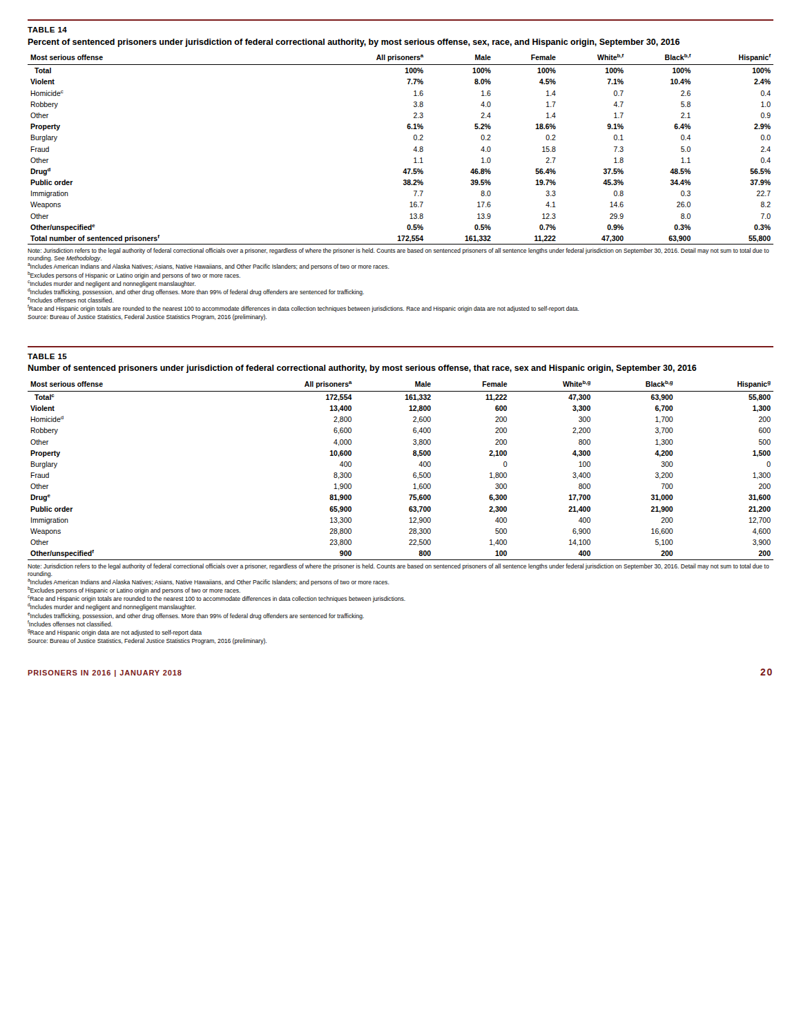TABLE 14
Percent of sentenced prisoners under jurisdiction of federal correctional authority, by most serious offense, sex, race, and Hispanic origin, September 30, 2016
| Most serious offense | All prisoners a | Male | Female | White b,f | Black b,f | Hispanic f |
| --- | --- | --- | --- | --- | --- | --- |
| Total | 100% | 100% | 100% | 100% | 100% | 100% |
| Violent | 7.7% | 8.0% | 4.5% | 7.1% | 10.4% | 2.4% |
| Homicide c | 1.6 | 1.6 | 1.4 | 0.7 | 2.6 | 0.4 |
| Robbery | 3.8 | 4.0 | 1.7 | 4.7 | 5.8 | 1.0 |
| Other | 2.3 | 2.4 | 1.4 | 1.7 | 2.1 | 0.9 |
| Property | 6.1% | 5.2% | 18.6% | 9.1% | 6.4% | 2.9% |
| Burglary | 0.2 | 0.2 | 0.2 | 0.1 | 0.4 | 0.0 |
| Fraud | 4.8 | 4.0 | 15.8 | 7.3 | 5.0 | 2.4 |
| Other | 1.1 | 1.0 | 2.7 | 1.8 | 1.1 | 0.4 |
| Drug d | 47.5% | 46.8% | 56.4% | 37.5% | 48.5% | 56.5% |
| Public order | 38.2% | 39.5% | 19.7% | 45.3% | 34.4% | 37.9% |
| Immigration | 7.7 | 8.0 | 3.3 | 0.8 | 0.3 | 22.7 |
| Weapons | 16.7 | 17.6 | 4.1 | 14.6 | 26.0 | 8.2 |
| Other | 13.8 | 13.9 | 12.3 | 29.9 | 8.0 | 7.0 |
| Other/unspecified e | 0.5% | 0.5% | 0.7% | 0.9% | 0.3% | 0.3% |
| Total number of sentenced prisoners f | 172,554 | 161,332 | 11,222 | 47,300 | 63,900 | 55,800 |
Note: Jurisdiction refers to the legal authority of federal correctional officials over a prisoner, regardless of where the prisoner is held. Counts are based on sentenced prisoners of all sentence lengths under federal jurisdiction on September 30, 2016. Detail may not sum to total due to rounding. See Methodology.
aIncludes American Indians and Alaska Natives; Asians, Native Hawaiians, and Other Pacific Islanders; and persons of two or more races.
bExcludes persons of Hispanic or Latino origin and persons of two or more races.
cIncludes murder and negligent and nonnegligent manslaughter.
dIncludes trafficking, possession, and other drug offenses. More than 99% of federal drug offenders are sentenced for trafficking.
eIncludes offenses not classified.
fRace and Hispanic origin totals are rounded to the nearest 100 to accommodate differences in data collection techniques between jurisdictions. Race and Hispanic origin data are not adjusted to self-report data.
Source: Bureau of Justice Statistics, Federal Justice Statistics Program, 2016 (preliminary).
TABLE 15
Number of sentenced prisoners under jurisdiction of federal correctional authority, by most serious offense, that race, sex and Hispanic origin, September 30, 2016
| Most serious offense | All prisoners a | Male | Female | White b,g | Black b,g | Hispanic g |
| --- | --- | --- | --- | --- | --- | --- |
| Total c | 172,554 | 161,332 | 11,222 | 47,300 | 63,900 | 55,800 |
| Violent | 13,400 | 12,800 | 600 | 3,300 | 6,700 | 1,300 |
| Homicide d | 2,800 | 2,600 | 200 | 300 | 1,700 | 200 |
| Robbery | 6,600 | 6,400 | 200 | 2,200 | 3,700 | 600 |
| Other | 4,000 | 3,800 | 200 | 800 | 1,300 | 500 |
| Property | 10,600 | 8,500 | 2,100 | 4,300 | 4,200 | 1,500 |
| Burglary | 400 | 400 | 0 | 100 | 300 | 0 |
| Fraud | 8,300 | 6,500 | 1,800 | 3,400 | 3,200 | 1,300 |
| Other | 1,900 | 1,600 | 300 | 800 | 700 | 200 |
| Drug e | 81,900 | 75,600 | 6,300 | 17,700 | 31,000 | 31,600 |
| Public order | 65,900 | 63,700 | 2,300 | 21,400 | 21,900 | 21,200 |
| Immigration | 13,300 | 12,900 | 400 | 400 | 200 | 12,700 |
| Weapons | 28,800 | 28,300 | 500 | 6,900 | 16,600 | 4,600 |
| Other | 23,800 | 22,500 | 1,400 | 14,100 | 5,100 | 3,900 |
| Other/unspecified f | 900 | 800 | 100 | 400 | 200 | 200 |
Note: Jurisdiction refers to the legal authority of federal correctional officials over a prisoner, regardless of where the prisoner is held. Counts are based on sentenced prisoners of all sentence lengths under federal jurisdiction on September 30, 2016. Detail may not sum to total due to rounding.
aIncludes American Indians and Alaska Natives; Asians, Native Hawaiians, and Other Pacific Islanders; and persons of two or more races.
bExcludes persons of Hispanic or Latino origin and persons of two or more races.
cRace and Hispanic origin totals are rounded to the nearest 100 to accommodate differences in data collection techniques between jurisdictions.
dIncludes murder and negligent and nonnegligent manslaughter.
eIncludes trafficking, possession, and other drug offenses. More than 99% of federal drug offenders are sentenced for trafficking.
fIncludes offenses not classified.
gRace and Hispanic origin data are not adjusted to self-report data
Source: Bureau of Justice Statistics, Federal Justice Statistics Program, 2016 (preliminary).
PRISONERS IN 2016 | JANUARY 2018 20